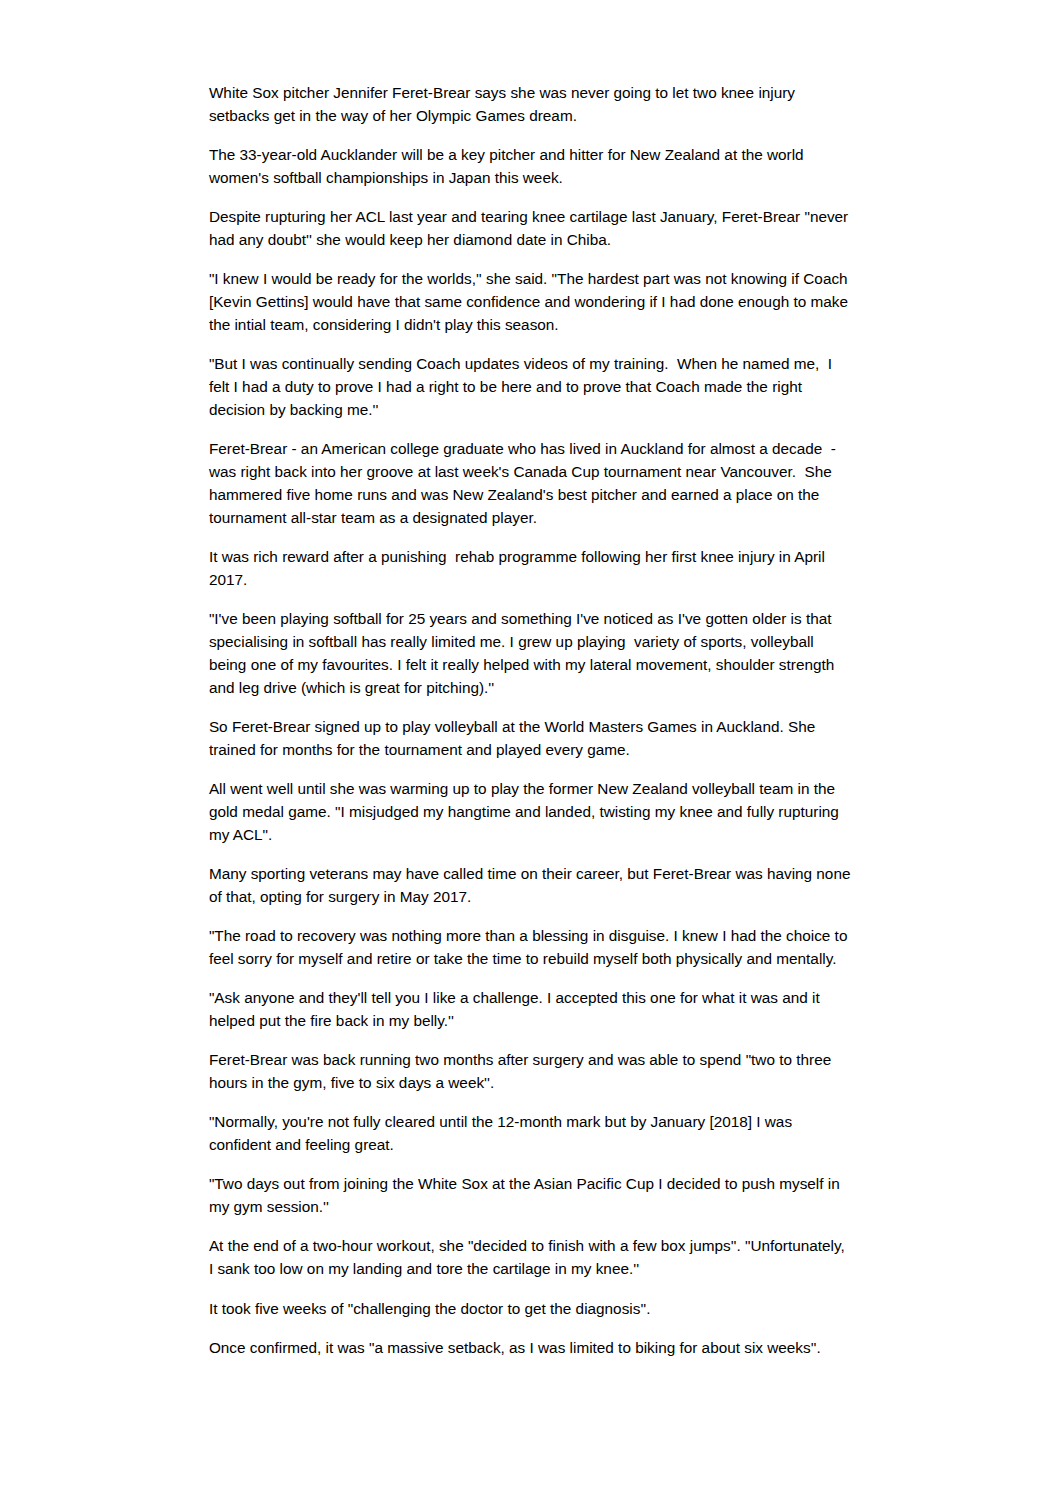White Sox pitcher Jennifer Feret-Brear says she was never going to let two knee injury setbacks get in the way of her Olympic Games dream.
The 33-year-old Aucklander will be a key pitcher and hitter for New Zealand at the world women's softball championships in Japan this week.
Despite rupturing her ACL last year and tearing knee cartilage last January, Feret-Brear "never had any doubt'' she would keep her diamond date in Chiba.
"I knew I would be ready for the worlds,'' she said. "The hardest part was not knowing if Coach [Kevin Gettins] would have that same confidence and wondering if I had done enough to make the intial team, considering I didn't play this season.
"But I was continually sending Coach updates videos of my training. When he named me, I felt I had a duty to prove I had a right to be here and to prove that Coach made the right decision by backing me.''
Feret-Brear - an American college graduate who has lived in Auckland for almost a decade - was right back into her groove at last week's Canada Cup tournament near Vancouver. She hammered five home runs and was New Zealand's best pitcher and earned a place on the tournament all-star team as a designated player.
It was rich reward after a punishing rehab programme following her first knee injury in April 2017.
"I've been playing softball for 25 years and something I've noticed as I've gotten older is that specialising in softball has really limited me. I grew up playing variety of sports, volleyball being one of my favourites. I felt it really helped with my lateral movement, shoulder strength and leg drive (which is great for pitching).''
So Feret-Brear signed up to play volleyball at the World Masters Games in Auckland. She trained for months for the tournament and played every game.
All went well until she was warming up to play the former New Zealand volleyball team in the gold medal game. "I misjudged my hangtime and landed, twisting my knee and fully rupturing my ACL".
Many sporting veterans may have called time on their career, but Feret-Brear was having none of that, opting for surgery in May 2017.
"The road to recovery was nothing more than a blessing in disguise. I knew I had the choice to feel sorry for myself and retire or take the time to rebuild myself both physically and mentally.
"Ask anyone and they'll tell you I like a challenge. I accepted this one for what it was and it helped put the fire back in my belly.''
Feret-Brear was back running two months after surgery and was able to spend "two to three hours in the gym, five to six days a week''.
"Normally, you're not fully cleared until the 12-month mark but by January [2018] I was confident and feeling great.
"Two days out from joining the White Sox at the Asian Pacific Cup I decided to push myself in my gym session.''
At the end of a two-hour workout, she "decided to finish with a few box jumps''. "Unfortunately, I sank too low on my landing and tore the cartilage in my knee.''
It took five weeks of "challenging the doctor to get the diagnosis''.
Once confirmed, it was "a massive setback, as I was limited to biking for about six weeks''.